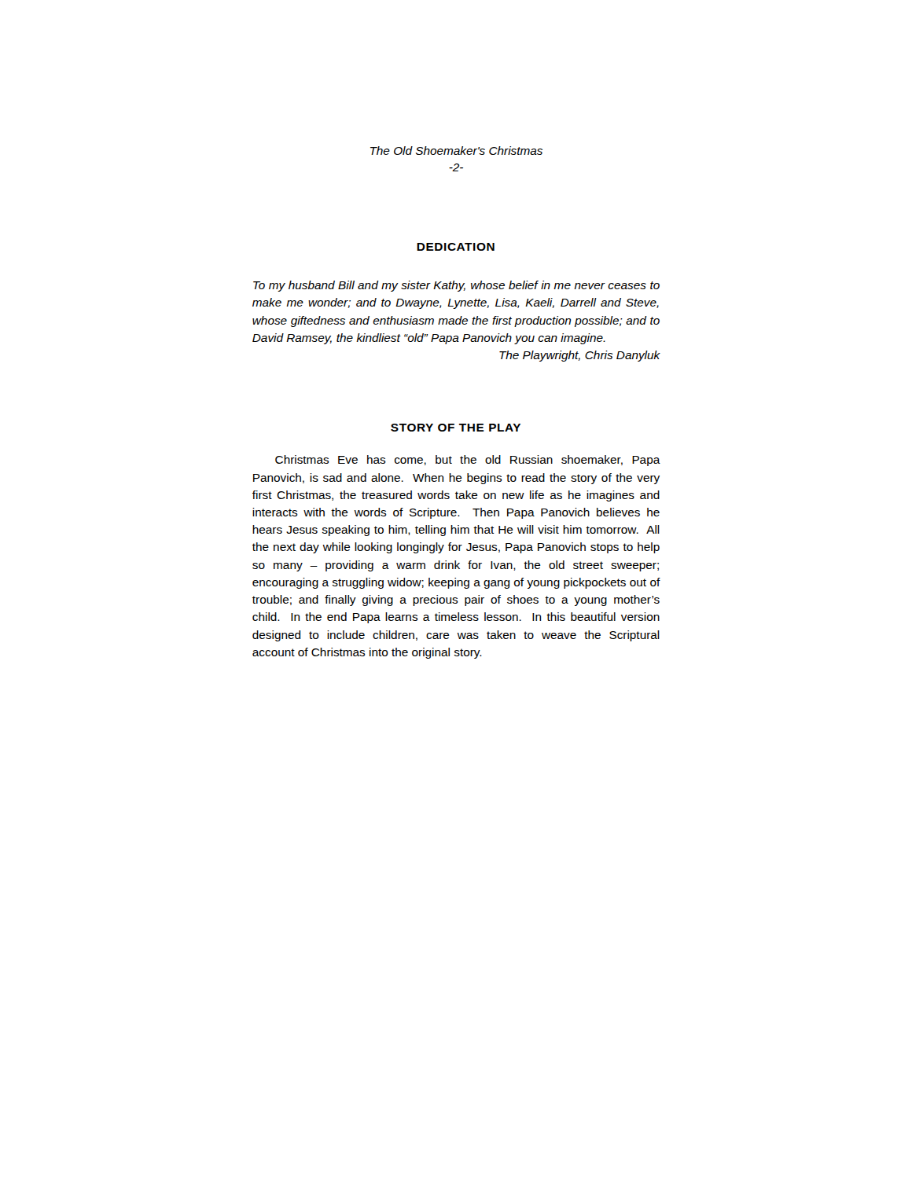The Old Shoemaker's Christmas
-2-
DEDICATION
To my husband Bill and my sister Kathy, whose belief in me never ceases to make me wonder; and to Dwayne, Lynette, Lisa, Kaeli, Darrell and Steve, whose giftedness and enthusiasm made the first production possible; and to David Ramsey, the kindliest “old” Papa Panovich you can imagine. The Playwright, Chris Danyluk
STORY OF THE PLAY
Christmas Eve has come, but the old Russian shoemaker, Papa Panovich, is sad and alone. When he begins to read the story of the very first Christmas, the treasured words take on new life as he imagines and interacts with the words of Scripture. Then Papa Panovich believes he hears Jesus speaking to him, telling him that He will visit him tomorrow. All the next day while looking longingly for Jesus, Papa Panovich stops to help so many – providing a warm drink for Ivan, the old street sweeper; encouraging a struggling widow; keeping a gang of young pickpockets out of trouble; and finally giving a precious pair of shoes to a young mother’s child. In the end Papa learns a timeless lesson. In this beautiful version designed to include children, care was taken to weave the Scriptural account of Christmas into the original story.